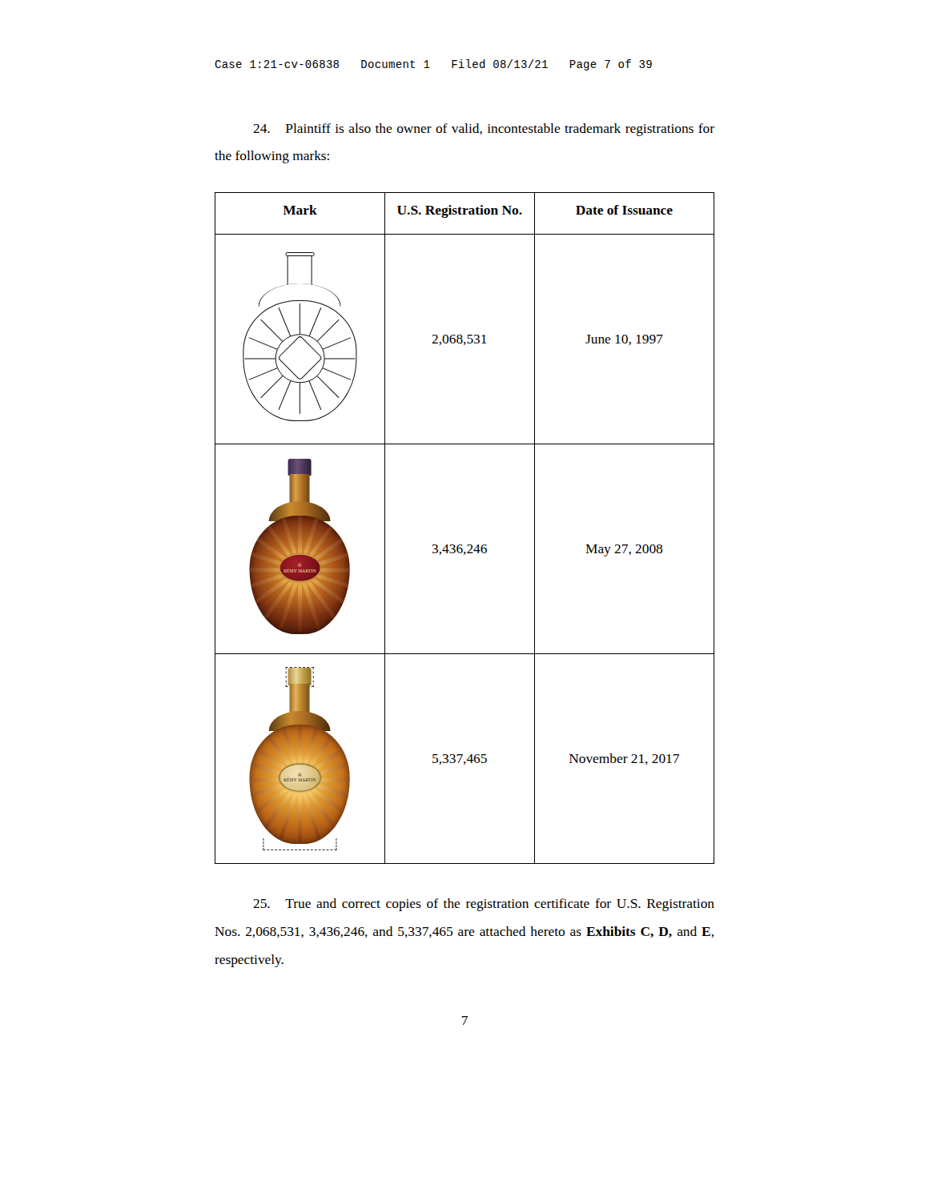Case 1:21-cv-06838 Document 1 Filed 08/13/21 Page 7 of 39
24. Plaintiff is also the owner of valid, incontestable trademark registrations for the following marks:
| Mark | U.S. Registration No. | Date of Issuance |
| --- | --- | --- |
| | 2,068,531 | June 10, 1997 |
| ♔ RÉMY MARTIN | 3,436,246 | May 27, 2008 |
| ♔ RÉMY MARTIN | 5,337,465 | November 21, 2017 |
25. True and correct copies of the registration certificate for U.S. Registration Nos. 2,068,531, 3,436,246, and 5,337,465 are attached hereto as Exhibits C, D, and E, respectively.
7